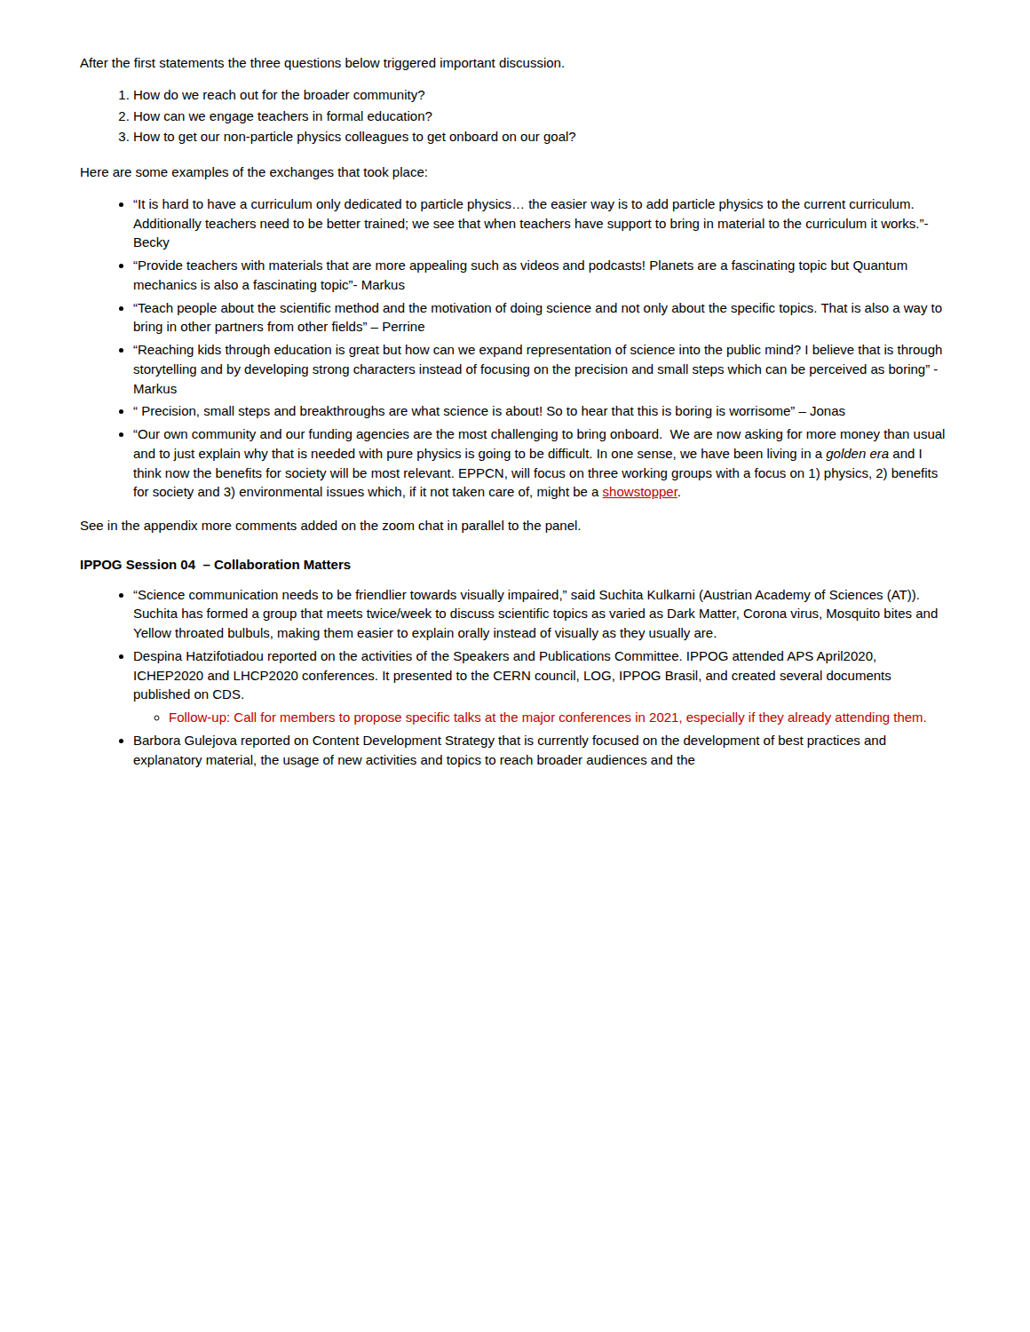After the first statements the three questions below triggered important discussion.
How do we reach out for the broader community?
How can we engage teachers in formal education?
How to get our non-particle physics colleagues to get onboard on our goal?
Here are some examples of the exchanges that took place:
“It is hard to have a curriculum only dedicated to particle physics… the easier way is to add particle physics to the current curriculum. Additionally teachers need to be better trained; we see that when teachers have support to bring in material to the curriculum it works.”- Becky
“Provide teachers with materials that are more appealing such as videos and podcasts! Planets are a fascinating topic but Quantum mechanics is also a fascinating topic”- Markus
“Teach people about the scientific method and the motivation of doing science and not only about the specific topics. That is also a way to bring in other partners from other fields” – Perrine
“Reaching kids through education is great but how can we expand representation of science into the public mind? I believe that is through storytelling and by developing strong characters instead of focusing on the precision and small steps which can be perceived as boring” - Markus
“ Precision, small steps and breakthroughs are what science is about! So to hear that this is boring is worrisome” – Jonas
“Our own community and our funding agencies are the most challenging to bring onboard. We are now asking for more money than usual and to just explain why that is needed with pure physics is going to be difficult. In one sense, we have been living in a golden era and I think now the benefits for society will be most relevant. EPPCN, will focus on three working groups with a focus on 1) physics, 2) benefits for society and 3) environmental issues which, if it not taken care of, might be a showstopper.
See in the appendix more comments added on the zoom chat in parallel to the panel.
IPPOG Session 04 – Collaboration Matters
“Science communication needs to be friendlier towards visually impaired,” said Suchita Kulkarni (Austrian Academy of Sciences (AT)). Suchita has formed a group that meets twice/week to discuss scientific topics as varied as Dark Matter, Corona virus, Mosquito bites and Yellow throated bulbuls, making them easier to explain orally instead of visually as they usually are.
Despina Hatzifotiadou reported on the activities of the Speakers and Publications Committee. IPPOG attended APS April2020, ICHEP2020 and LHCP2020 conferences. It presented to the CERN council, LOG, IPPOG Brasil, and created several documents published on CDS.
Follow-up: Call for members to propose specific talks at the major conferences in 2021, especially if they already attending them.
Barbora Gulejova reported on Content Development Strategy that is currently focused on the development of best practices and explanatory material, the usage of new activities and topics to reach broader audiences and the